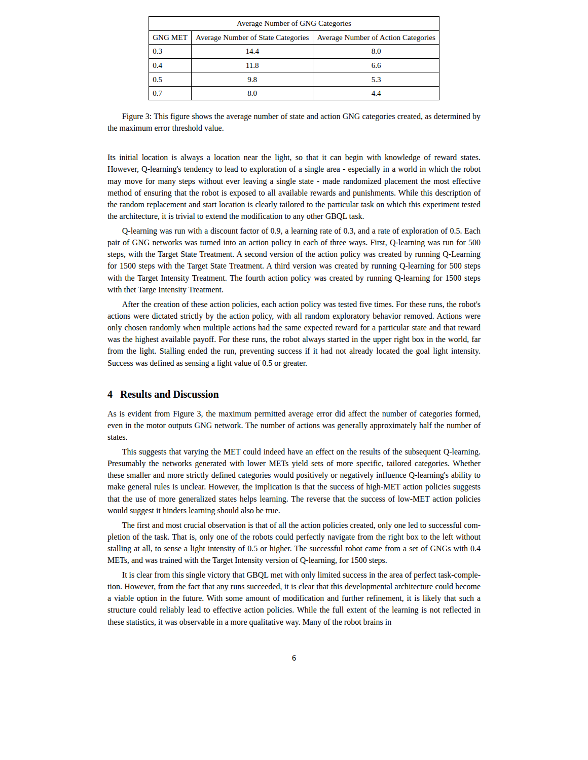Average Number of GNG Categories
| GNG MET | Average Number of State Categories | Average Number of Action Categories |
| --- | --- | --- |
| 0.3 | 14.4 | 8.0 |
| 0.4 | 11.8 | 6.6 |
| 0.5 | 9.8 | 5.3 |
| 0.7 | 8.0 | 4.4 |
Figure 3: This figure shows the average number of state and action GNG categories created, as determined by the maximum error threshold value.
Its initial location is always a location near the light, so that it can begin with knowledge of reward states. However, Q-learning's tendency to lead to exploration of a single area - especially in a world in which the robot may move for many steps without ever leaving a single state - made randomized placement the most effective method of ensuring that the robot is exposed to all available rewards and punishments. While this description of the random replacement and start location is clearly tailored to the particular task on which this experiment tested the architecture, it is trivial to extend the modification to any other GBQL task.
Q-learning was run with a discount factor of 0.9, a learning rate of 0.3, and a rate of exploration of 0.5. Each pair of GNG networks was turned into an action policy in each of three ways. First, Q-learning was run for 500 steps, with the Target State Treatment. A second version of the action policy was created by running Q-Learning for 1500 steps with the Target State Treatment. A third version was created by running Q-learning for 500 steps with the Target Intensity Treatment. The fourth action policy was created by running Q-learning for 1500 steps with thet Targe Intensity Treatment.
After the creation of these action policies, each action policy was tested five times. For these runs, the robot's actions were dictated strictly by the action policy, with all random exploratory behavior removed. Actions were only chosen randomly when multiple actions had the same expected reward for a particular state and that reward was the highest available payoff. For these runs, the robot always started in the upper right box in the world, far from the light. Stalling ended the run, preventing success if it had not already located the goal light intensity. Success was defined as sensing a light value of 0.5 or greater.
4 Results and Discussion
As is evident from Figure 3, the maximum permitted average error did affect the number of categories formed, even in the motor outputs GNG network. The number of actions was generally approximately half the number of states.
This suggests that varying the MET could indeed have an effect on the results of the subsequent Q-learning. Presumably the networks generated with lower METs yield sets of more specific, tailored categories. Whether these smaller and more strictly defined categories would positively or negatively influence Q-learning's ability to make general rules is unclear. However, the implication is that the success of high-MET action policies suggests that the use of more generalized states helps learning. The reverse that the success of low-MET action policies would suggest it hinders learning should also be true.
The first and most crucial observation is that of all the action policies created, only one led to successful completion of the task. That is, only one of the robots could perfectly navigate from the right box to the left without stalling at all, to sense a light intensity of 0.5 or higher. The successful robot came from a set of GNGs with 0.4 METs, and was trained with the Target Intensity version of Q-learning, for 1500 steps.
It is clear from this single victory that GBQL met with only limited success in the area of perfect task-completion. However, from the fact that any runs succeeded, it is clear that this developmental architecture could become a viable option in the future. With some amount of modification and further refinement, it is likely that such a structure could reliably lead to effective action policies. While the full extent of the learning is not reflected in these statistics, it was observable in a more qualitative way. Many of the robot brains in
6